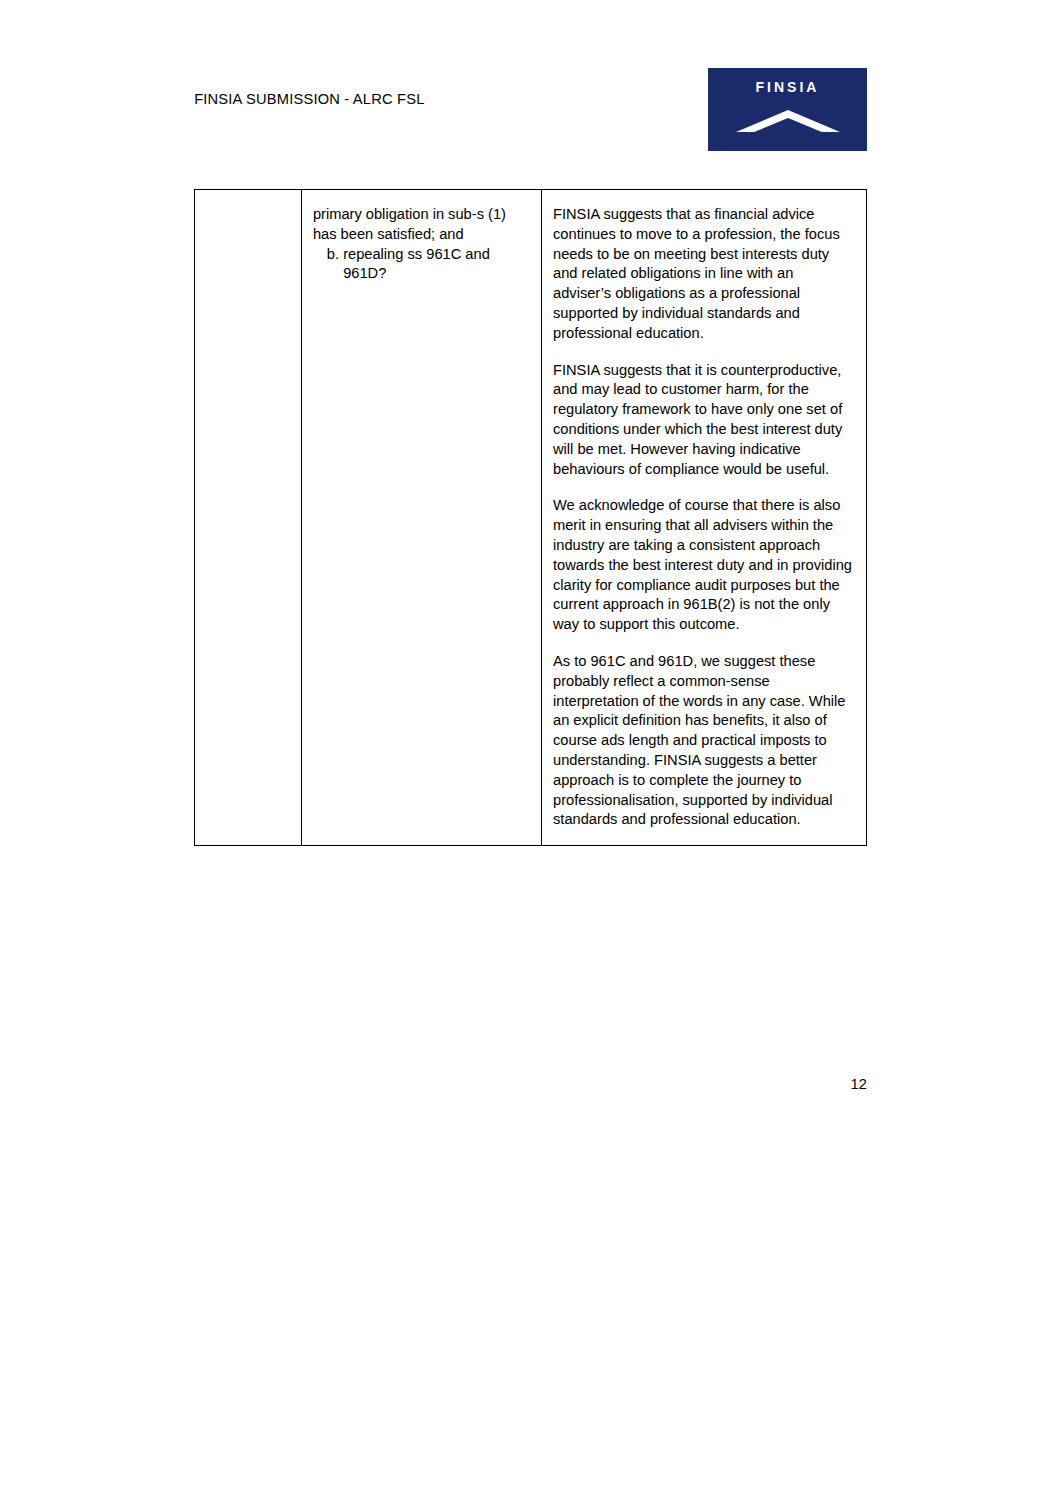FINSIA SUBMISSION - ALRC FSL
FINSIA
| | primary obligation in sub-s (1) has been satisfied; and repealing ss 961C and 961D? | FINSIA suggests that as financial advice continues to move to a profession, the focus needs to be on meeting best interests duty and related obligations in line with an adviser’s obligations as a professional supported by individual standards and professional education. FINSIA suggests that it is counterproductive, and may lead to customer harm, for the regulatory framework to have only one set of conditions under which the best interest duty will be met. However having indicative behaviours of compliance would be useful. We acknowledge of course that there is also merit in ensuring that all advisers within the industry are taking a consistent approach towards the best interest duty and in providing clarity for compliance audit purposes but the current approach in 961B(2) is not the only way to support this outcome. As to 961C and 961D, we suggest these probably reflect a common-sense interpretation of the words in any case. While an explicit definition has benefits, it also of course ads length and practical imposts to understanding. FINSIA suggests a better approach is to complete the journey to professionalisation, supported by individual standards and professional education. |
12